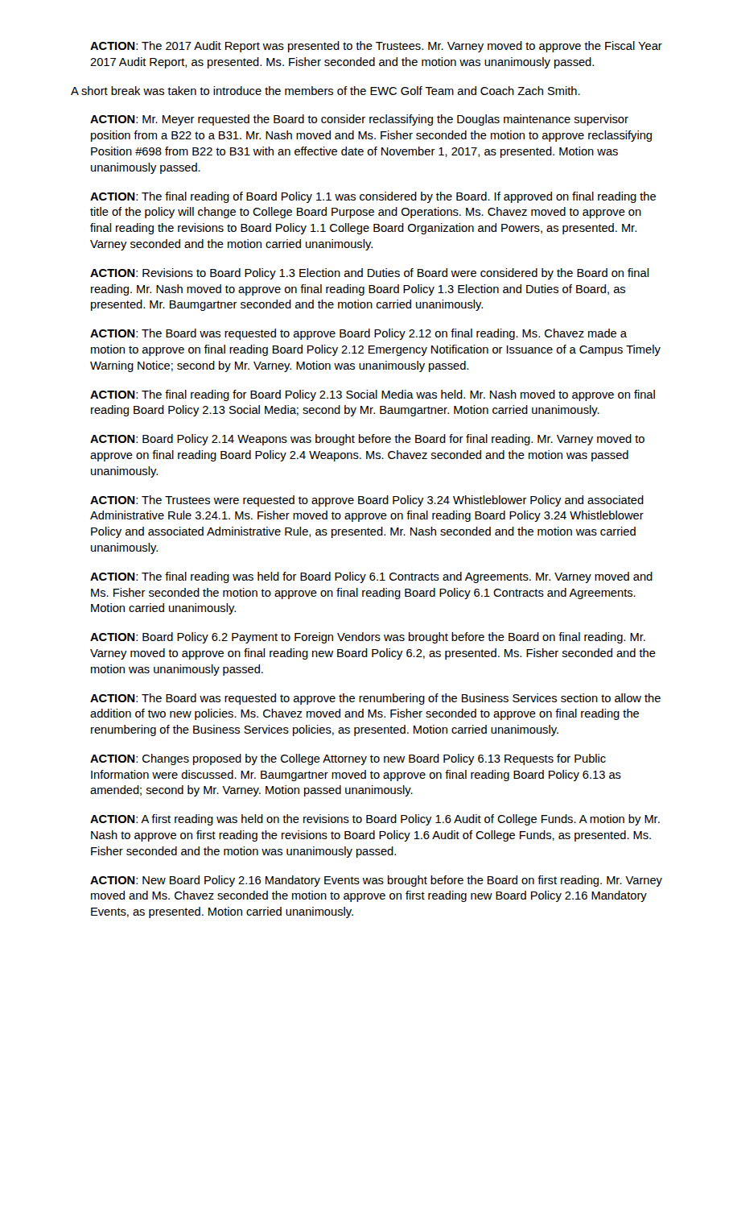ACTION: The 2017 Audit Report was presented to the Trustees. Mr. Varney moved to approve the Fiscal Year 2017 Audit Report, as presented. Ms. Fisher seconded and the motion was unanimously passed.
A short break was taken to introduce the members of the EWC Golf Team and Coach Zach Smith.
ACTION: Mr. Meyer requested the Board to consider reclassifying the Douglas maintenance supervisor position from a B22 to a B31. Mr. Nash moved and Ms. Fisher seconded the motion to approve reclassifying Position #698 from B22 to B31 with an effective date of November 1, 2017, as presented. Motion was unanimously passed.
ACTION: The final reading of Board Policy 1.1 was considered by the Board. If approved on final reading the title of the policy will change to College Board Purpose and Operations. Ms. Chavez moved to approve on final reading the revisions to Board Policy 1.1 College Board Organization and Powers, as presented. Mr. Varney seconded and the motion carried unanimously.
ACTION: Revisions to Board Policy 1.3 Election and Duties of Board were considered by the Board on final reading. Mr. Nash moved to approve on final reading Board Policy 1.3 Election and Duties of Board, as presented. Mr. Baumgartner seconded and the motion carried unanimously.
ACTION: The Board was requested to approve Board Policy 2.12 on final reading. Ms. Chavez made a motion to approve on final reading Board Policy 2.12 Emergency Notification or Issuance of a Campus Timely Warning Notice; second by Mr. Varney. Motion was unanimously passed.
ACTION: The final reading for Board Policy 2.13 Social Media was held. Mr. Nash moved to approve on final reading Board Policy 2.13 Social Media; second by Mr. Baumgartner. Motion carried unanimously.
ACTION: Board Policy 2.14 Weapons was brought before the Board for final reading. Mr. Varney moved to approve on final reading Board Policy 2.4 Weapons. Ms. Chavez seconded and the motion was passed unanimously.
ACTION: The Trustees were requested to approve Board Policy 3.24 Whistleblower Policy and associated Administrative Rule 3.24.1. Ms. Fisher moved to approve on final reading Board Policy 3.24 Whistleblower Policy and associated Administrative Rule, as presented. Mr. Nash seconded and the motion was carried unanimously.
ACTION: The final reading was held for Board Policy 6.1 Contracts and Agreements. Mr. Varney moved and Ms. Fisher seconded the motion to approve on final reading Board Policy 6.1 Contracts and Agreements. Motion carried unanimously.
ACTION: Board Policy 6.2 Payment to Foreign Vendors was brought before the Board on final reading. Mr. Varney moved to approve on final reading new Board Policy 6.2, as presented. Ms. Fisher seconded and the motion was unanimously passed.
ACTION: The Board was requested to approve the renumbering of the Business Services section to allow the addition of two new policies. Ms. Chavez moved and Ms. Fisher seconded to approve on final reading the renumbering of the Business Services policies, as presented. Motion carried unanimously.
ACTION: Changes proposed by the College Attorney to new Board Policy 6.13 Requests for Public Information were discussed. Mr. Baumgartner moved to approve on final reading Board Policy 6.13 as amended; second by Mr. Varney. Motion passed unanimously.
ACTION: A first reading was held on the revisions to Board Policy 1.6 Audit of College Funds. A motion by Mr. Nash to approve on first reading the revisions to Board Policy 1.6 Audit of College Funds, as presented. Ms. Fisher seconded and the motion was unanimously passed.
ACTION: New Board Policy 2.16 Mandatory Events was brought before the Board on first reading. Mr. Varney moved and Ms. Chavez seconded the motion to approve on first reading new Board Policy 2.16 Mandatory Events, as presented. Motion carried unanimously.